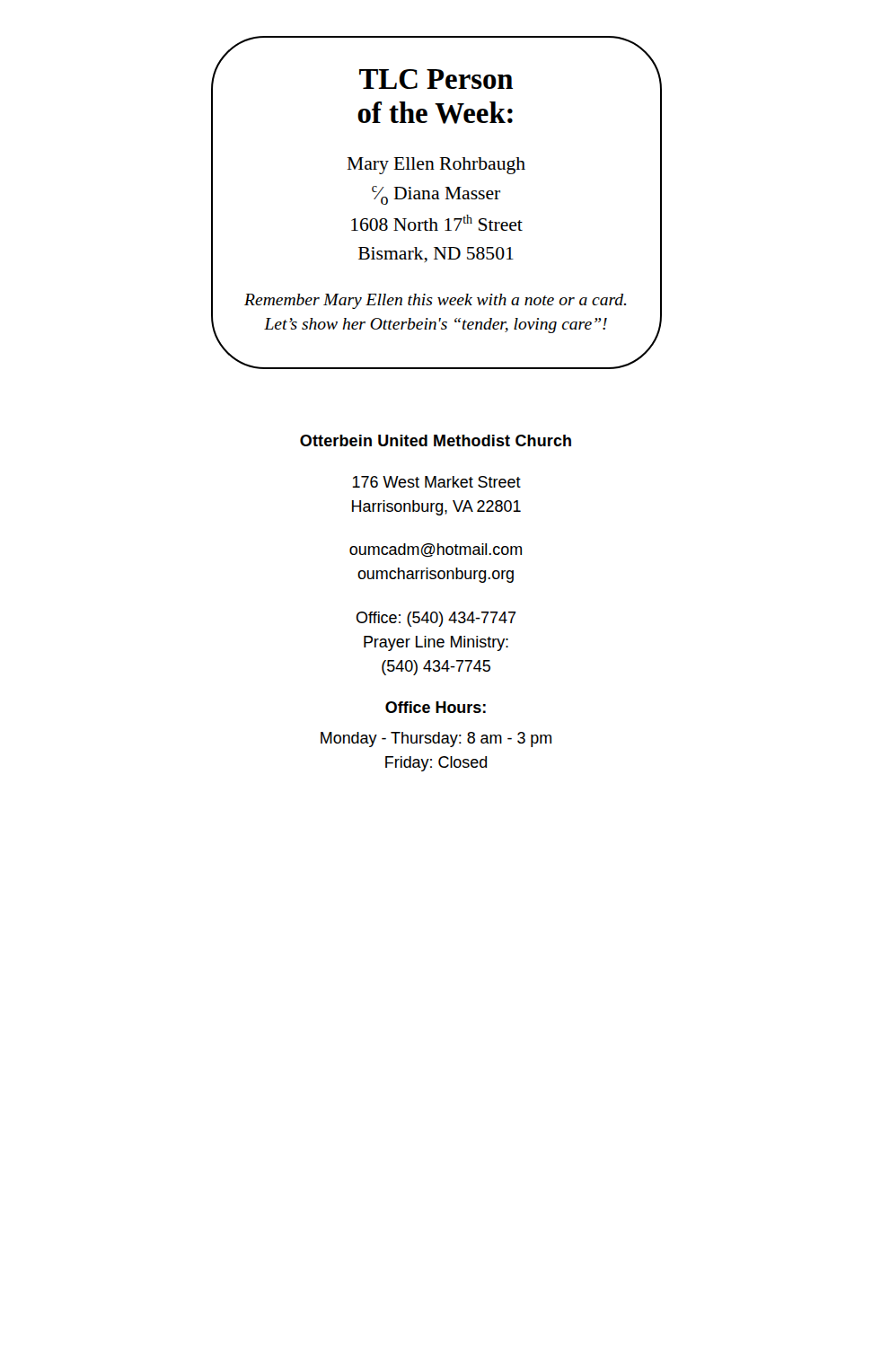TLC Person
of the Week:
Mary Ellen Rohrbaugh
c⁄o Diana Masser
1608 North 17th Street
Bismark, ND 58501
Remember Mary Ellen this week with a note or a card. Let’s show her Otterbein's “tender, loving care”!
Otterbein United Methodist Church
176 West Market Street
Harrisonburg, VA 22801
oumcadm@hotmail.com
oumcharrisonburg.org
Office: (540) 434-7747
Prayer Line Ministry:
(540) 434-7745
Office Hours:
Monday - Thursday: 8 am - 3 pm
Friday: Closed